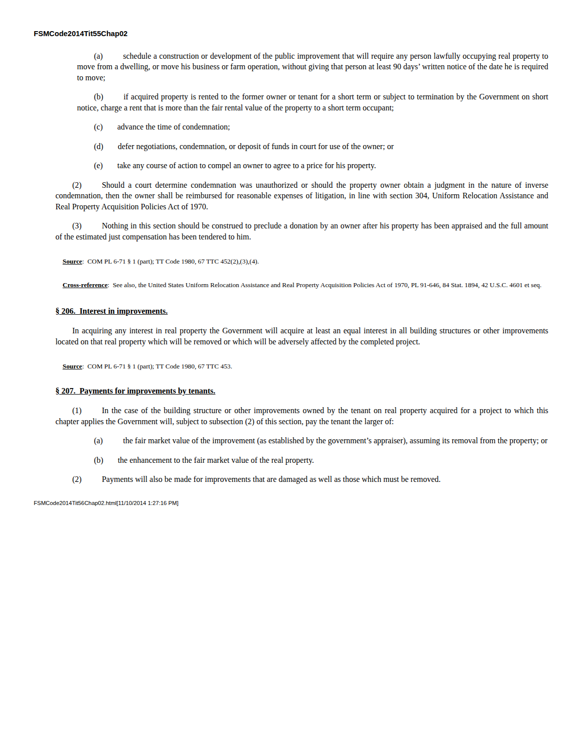FSMCode2014Tit55Chap02
(a) schedule a construction or development of the public improvement that will require any person lawfully occupying real property to move from a dwelling, or move his business or farm operation, without giving that person at least 90 days’ written notice of the date he is required to move;
(b) if acquired property is rented to the former owner or tenant for a short term or subject to termination by the Government on short notice, charge a rent that is more than the fair rental value of the property to a short term occupant;
(c) advance the time of condemnation;
(d) defer negotiations, condemnation, or deposit of funds in court for use of the owner; or
(e) take any course of action to compel an owner to agree to a price for his property.
(2) Should a court determine condemnation was unauthorized or should the property owner obtain a judgment in the nature of inverse condemnation, then the owner shall be reimbursed for reasonable expenses of litigation, in line with section 304, Uniform Relocation Assistance and Real Property Acquisition Policies Act of 1970.
(3) Nothing in this section should be construed to preclude a donation by an owner after his property has been appraised and the full amount of the estimated just compensation has been tendered to him.
Source: COM PL 6-71 § 1 (part); TT Code 1980, 67 TTC 452(2),(3),(4).
Cross-reference: See also, the United States Uniform Relocation Assistance and Real Property Acquisition Policies Act of 1970, PL 91-646, 84 Stat. 1894, 42 U.S.C. 4601 et seq.
§ 206. Interest in improvements.
In acquiring any interest in real property the Government will acquire at least an equal interest in all building structures or other improvements located on that real property which will be removed or which will be adversely affected by the completed project.
Source: COM PL 6-71 § 1 (part); TT Code 1980, 67 TTC 453.
§ 207. Payments for improvements by tenants.
(1) In the case of the building structure or other improvements owned by the tenant on real property acquired for a project to which this chapter applies the Government will, subject to subsection (2) of this section, pay the tenant the larger of:
(a) the fair market value of the improvement (as established by the government’s appraiser), assuming its removal from the property; or
(b) the enhancement to the fair market value of the real property.
(2) Payments will also be made for improvements that are damaged as well as those which must be removed.
FSMCode2014Tit56Chap02.html[11/10/2014 1:27:16 PM]